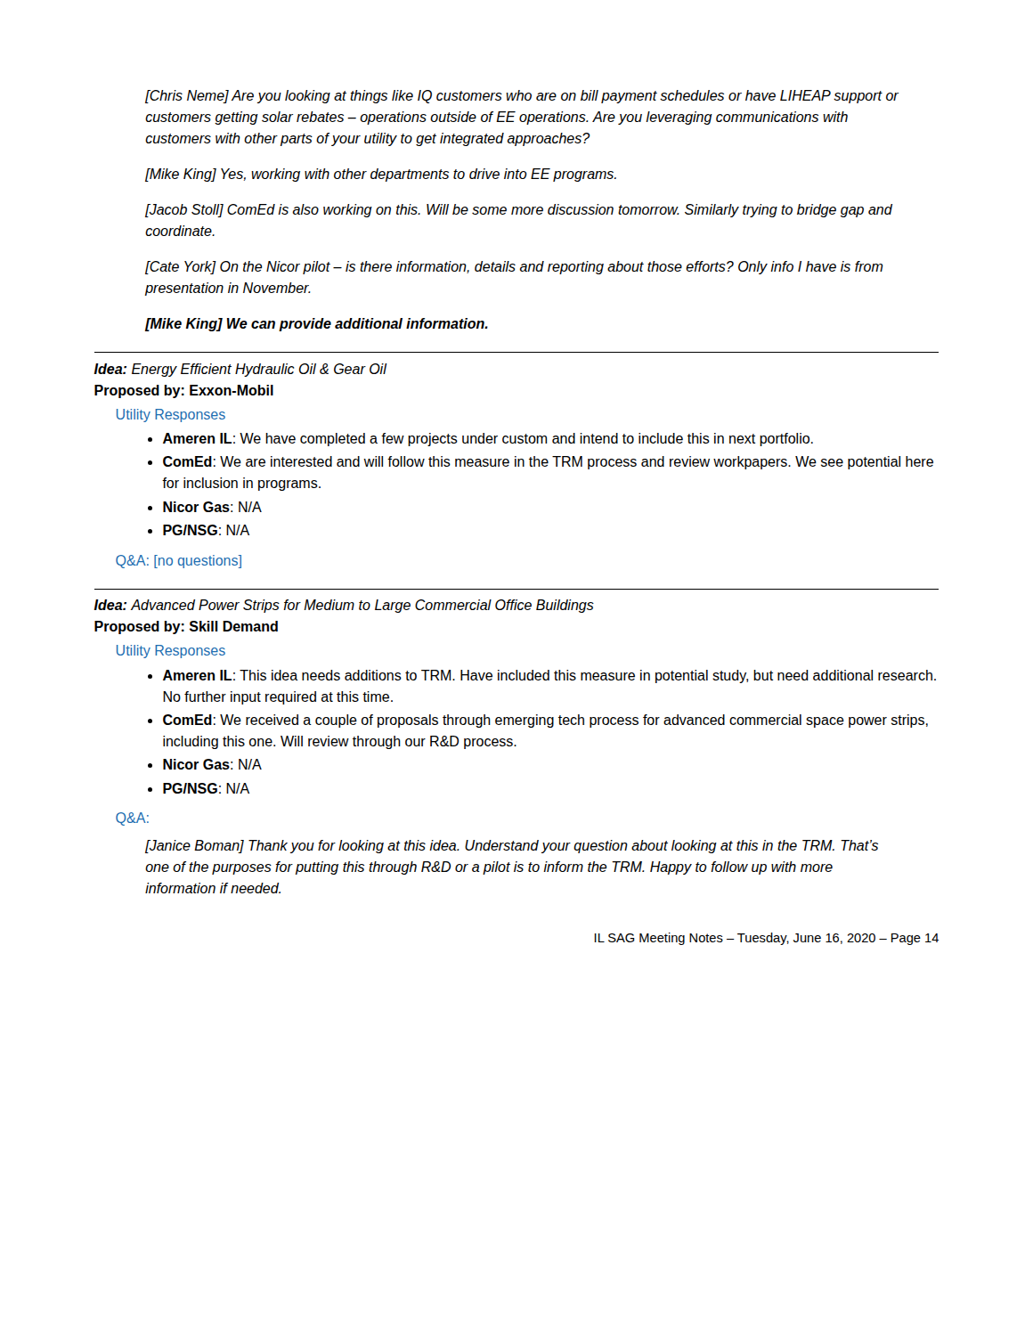[Chris Neme] Are you looking at things like IQ customers who are on bill payment schedules or have LIHEAP support or customers getting solar rebates – operations outside of EE operations. Are you leveraging communications with customers with other parts of your utility to get integrated approaches?
[Mike King] Yes, working with other departments to drive into EE programs.
[Jacob Stoll] ComEd is also working on this. Will be some more discussion tomorrow. Similarly trying to bridge gap and coordinate.
[Cate York] On the Nicor pilot – is there information, details and reporting about those efforts? Only info I have is from presentation in November.
[Mike King] We can provide additional information.
Idea: Energy Efficient Hydraulic Oil & Gear Oil
Proposed by: Exxon-Mobil
Utility Responses
Ameren IL: We have completed a few projects under custom and intend to include this in next portfolio.
ComEd: We are interested and will follow this measure in the TRM process and review workpapers. We see potential here for inclusion in programs.
Nicor Gas: N/A
PG/NSG: N/A
Q&A: [no questions]
Idea: Advanced Power Strips for Medium to Large Commercial Office Buildings
Proposed by: Skill Demand
Utility Responses
Ameren IL: This idea needs additions to TRM. Have included this measure in potential study, but need additional research. No further input required at this time.
ComEd: We received a couple of proposals through emerging tech process for advanced commercial space power strips, including this one. Will review through our R&D process.
Nicor Gas: N/A
PG/NSG: N/A
Q&A:
[Janice Boman] Thank you for looking at this idea. Understand your question about looking at this in the TRM. That’s one of the purposes for putting this through R&D or a pilot is to inform the TRM. Happy to follow up with more information if needed.
IL SAG Meeting Notes – Tuesday, June 16, 2020 – Page 14